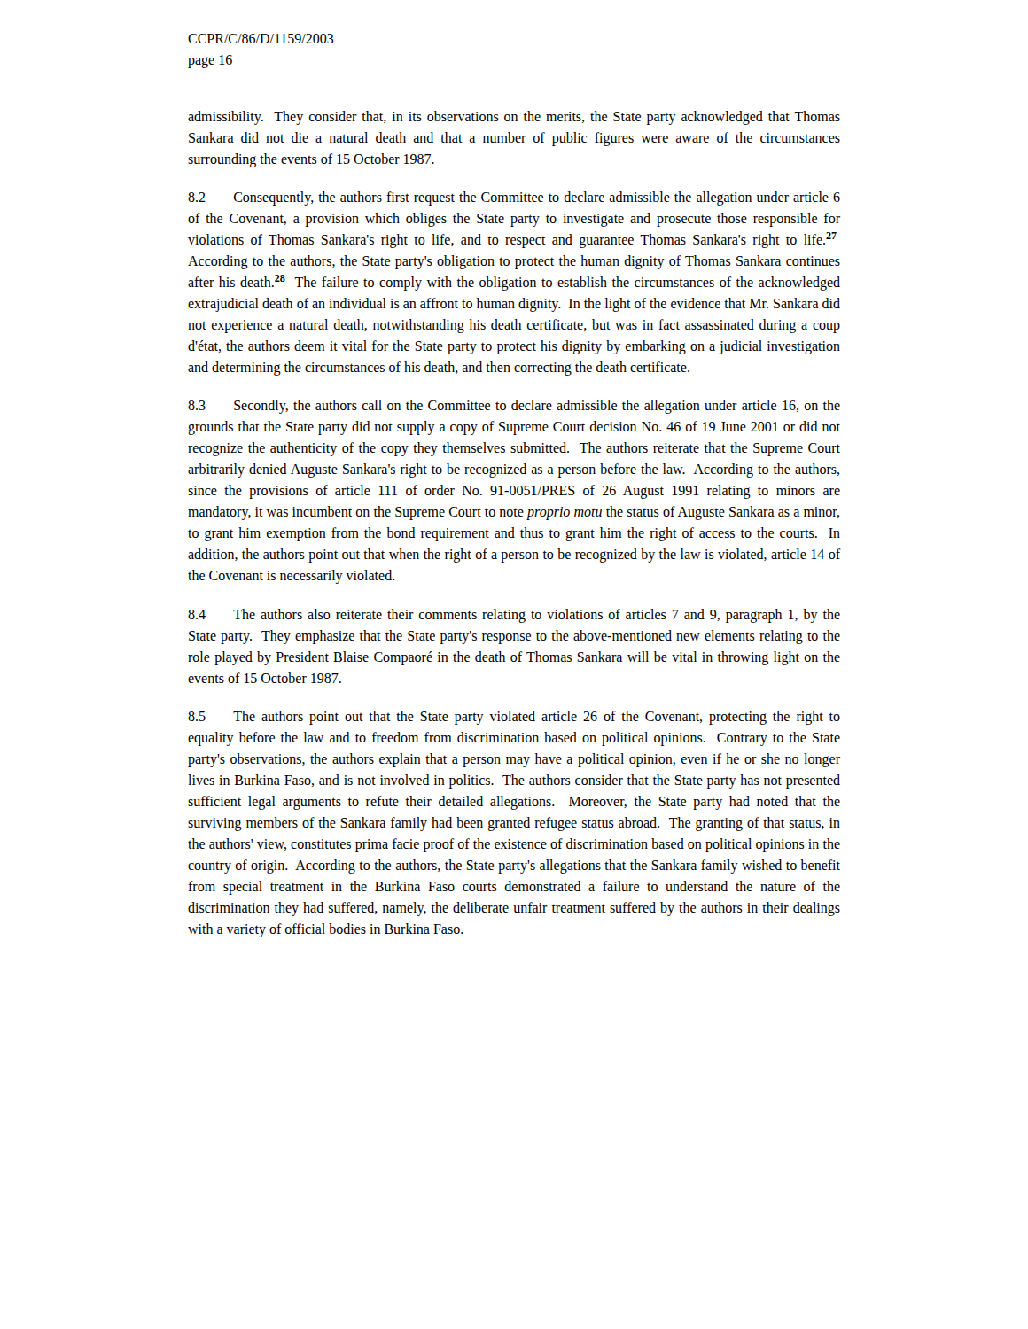CCPR/C/86/D/1159/2003
page 16
admissibility. They consider that, in its observations on the merits, the State party acknowledged that Thomas Sankara did not die a natural death and that a number of public figures were aware of the circumstances surrounding the events of 15 October 1987.
8.2 Consequently, the authors first request the Committee to declare admissible the allegation under article 6 of the Covenant, a provision which obliges the State party to investigate and prosecute those responsible for violations of Thomas Sankara's right to life, and to respect and guarantee Thomas Sankara's right to life.27 According to the authors, the State party's obligation to protect the human dignity of Thomas Sankara continues after his death.28 The failure to comply with the obligation to establish the circumstances of the acknowledged extrajudicial death of an individual is an affront to human dignity. In the light of the evidence that Mr. Sankara did not experience a natural death, notwithstanding his death certificate, but was in fact assassinated during a coup d'état, the authors deem it vital for the State party to protect his dignity by embarking on a judicial investigation and determining the circumstances of his death, and then correcting the death certificate.
8.3 Secondly, the authors call on the Committee to declare admissible the allegation under article 16, on the grounds that the State party did not supply a copy of Supreme Court decision No. 46 of 19 June 2001 or did not recognize the authenticity of the copy they themselves submitted. The authors reiterate that the Supreme Court arbitrarily denied Auguste Sankara's right to be recognized as a person before the law. According to the authors, since the provisions of article 111 of order No. 91-0051/PRES of 26 August 1991 relating to minors are mandatory, it was incumbent on the Supreme Court to note proprio motu the status of Auguste Sankara as a minor, to grant him exemption from the bond requirement and thus to grant him the right of access to the courts. In addition, the authors point out that when the right of a person to be recognized by the law is violated, article 14 of the Covenant is necessarily violated.
8.4 The authors also reiterate their comments relating to violations of articles 7 and 9, paragraph 1, by the State party. They emphasize that the State party's response to the above-mentioned new elements relating to the role played by President Blaise Compaoré in the death of Thomas Sankara will be vital in throwing light on the events of 15 October 1987.
8.5 The authors point out that the State party violated article 26 of the Covenant, protecting the right to equality before the law and to freedom from discrimination based on political opinions. Contrary to the State party's observations, the authors explain that a person may have a political opinion, even if he or she no longer lives in Burkina Faso, and is not involved in politics. The authors consider that the State party has not presented sufficient legal arguments to refute their detailed allegations. Moreover, the State party had noted that the surviving members of the Sankara family had been granted refugee status abroad. The granting of that status, in the authors' view, constitutes prima facie proof of the existence of discrimination based on political opinions in the country of origin. According to the authors, the State party's allegations that the Sankara family wished to benefit from special treatment in the Burkina Faso courts demonstrated a failure to understand the nature of the discrimination they had suffered, namely, the deliberate unfair treatment suffered by the authors in their dealings with a variety of official bodies in Burkina Faso.